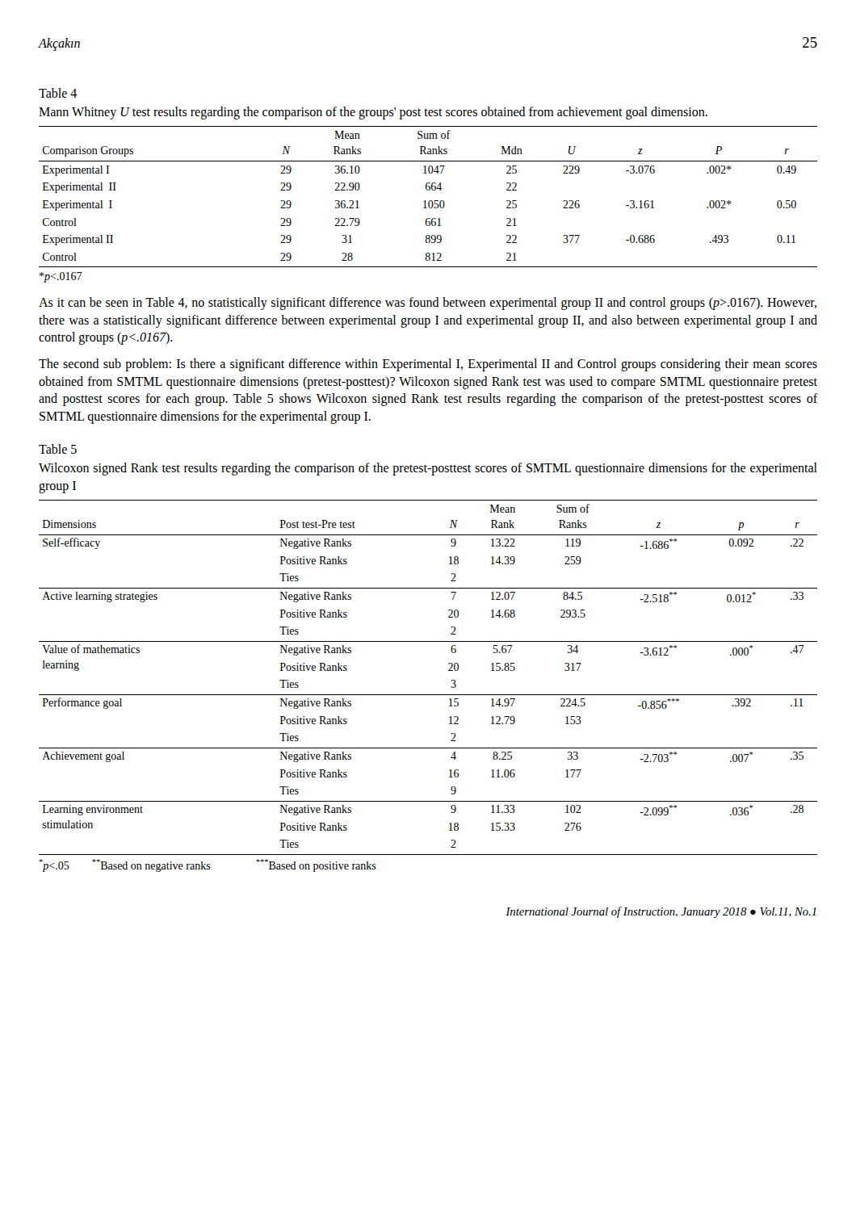Akçakın 25
Table 4
Mann Whitney U test results regarding the comparison of the groups' post test scores obtained from achievement goal dimension.
| Comparison Groups | N | Mean Ranks | Sum of Ranks | Mdn | U | z | P | r |
| --- | --- | --- | --- | --- | --- | --- | --- | --- |
| Experimental I | 29 | 36.10 | 1047 | 25 | 229 | -3.076 | .002* | 0.49 |
| Experimental II | 29 | 22.90 | 664 | 22 |
| Experimental I | 29 | 36.21 | 1050 | 25 | 226 | -3.161 | .002* | 0.50 |
| Control | 29 | 22.79 | 661 | 21 |
| Experimental II | 29 | 31 | 899 | 22 | 377 | -0.686 | .493 | 0.11 |
| Control | 29 | 28 | 812 | 21 |
*p<.0167
As it can be seen in Table 4, no statistically significant difference was found between experimental group II and control groups (p>.0167). However, there was a statistically significant difference between experimental group I and experimental group II, and also between experimental group I and control groups (p<.0167).
The second sub problem: Is there a significant difference within Experimental I, Experimental II and Control groups considering their mean scores obtained from SMTML questionnaire dimensions (pretest-posttest)? Wilcoxon signed Rank test was used to compare SMTML questionnaire pretest and posttest scores for each group. Table 5 shows Wilcoxon signed Rank test results regarding the comparison of the pretest-posttest scores of SMTML questionnaire dimensions for the experimental group I.
Table 5
Wilcoxon signed Rank test results regarding the comparison of the pretest-posttest scores of SMTML questionnaire dimensions for the experimental group I
| Dimensions | Post test-Pre test | N | Mean Rank | Sum of Ranks | z | p | r |
| --- | --- | --- | --- | --- | --- | --- | --- |
| Self-efficacy | Negative Ranks | 9 | 13.22 | 119 | -1.686 ** | 0.092 | .22 |
| Positive Ranks | 18 | 14.39 | 259 |
| Ties | 2 | | |
| Active learning strategies | Negative Ranks | 7 | 12.07 | 84.5 | -2.518 ** | 0.012 * | .33 |
| Positive Ranks | 20 | 14.68 | 293.5 |
| Ties | 2 | | |
| Value of mathematics learning | Negative Ranks | 6 | 5.67 | 34 | -3.612 ** | .000 * | .47 |
| Positive Ranks | 20 | 15.85 | 317 |
| Ties | 3 | | |
| Performance goal | Negative Ranks | 15 | 14.97 | 224.5 | -0.856 *** | .392 | .11 |
| Positive Ranks | 12 | 12.79 | 153 |
| Ties | 2 | | |
| Achievement goal | Negative Ranks | 4 | 8.25 | 33 | -2.703 ** | .007 * | .35 |
| Positive Ranks | 16 | 11.06 | 177 |
| Ties | 9 | | |
| Learning environment stimulation | Negative Ranks | 9 | 11.33 | 102 | -2.099 ** | .036 * | .28 |
| Positive Ranks | 18 | 15.33 | 276 |
| Ties | 2 | | |
*p<.05 **Based on negative ranks ***Based on positive ranks
International Journal of Instruction, January 2018 ● Vol.11, No.1